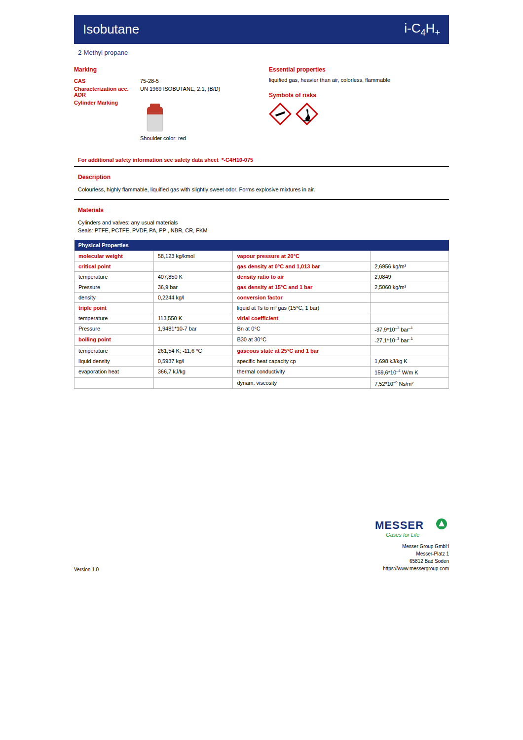Isobutane
i-C4H+
2-Methyl propane
Marking
| CAS | 75-28-5 |
| Characterization acc. ADR | UN 1969 ISOBUTANE, 2.1, (B/D) |
| Cylinder Marking | Shoulder color: red |
Essential properties
liquified gas, heavier than air, colorless, flammable
Symbols of risks
For additional safety information see safety data sheet *-C4H10-075
Description
Colourless, highly flammable, liquified gas with slightly sweet odor. Forms explosive mixtures in air.
Materials
Cylinders and valves: any usual materials
Seals: PTFE, PCTFE, PVDF, PA, PP , NBR, CR, FKM
| Physical Properties |
| --- |
| molecular weight | 58,123 kg/kmol | vapour pressure at 20°C | |
| critical point | | gas density at 0°C and 1,013 bar | 2,6956 kg/m³ |
| temperature | 407,850 K | density ratio to air | 2,0849 |
| Pressure | 36,9 bar | gas density at 15°C and 1 bar | 2,5060 kg/m³ |
| density | 0,2244 kg/l | conversion factor | |
| triple point | | liquid at Ts to m³ gas (15°C, 1 bar) | |
| temperature | 113,550 K | virial coefficient | |
| Pressure | 1,9481*10-7 bar | Bn at 0°C | -37,9*10 –3 bar –1 |
| boiling point | | B30 at 30°C | -27,1*10 –3 bar –1 |
| temperature | 261,54 K; -11,6 °C | gaseous state at 25°C and 1 bar | |
| liquid density | 0,5937 kg/l | specific heat capacity cp | 1,698 kJ/kg K |
| evaporation heat | 366,7 kJ/kg | thermal conductivity | 159,6*10 –4 W/m K |
| | | dynam. viscosity | 7,52*10 –6 Ns/m² |
Version 1.0
MESSER Gases for Life
Messer Group GmbH
Messer-Platz 1
65812 Bad Soden
https://www.messergroup.com